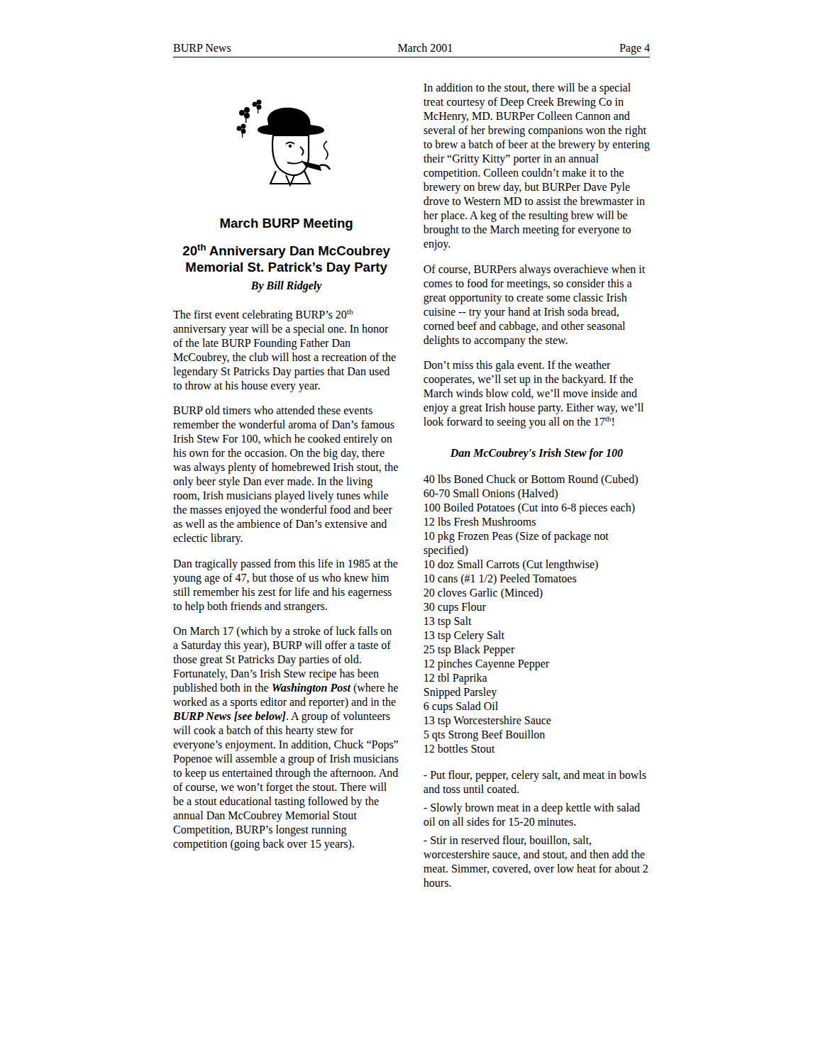BURP News March 2001 Page 4
March BURP Meeting
20th Anniversary Dan McCoubrey Memorial St. Patrick’s Day Party
By Bill Ridgely
The first event celebrating BURP’s 20th anniversary year will be a special one. In honor of the late BURP Founding Father Dan McCoubrey, the club will host a recreation of the legendary St Patricks Day parties that Dan used to throw at his house every year.
BURP old timers who attended these events remember the wonderful aroma of Dan’s famous Irish Stew For 100, which he cooked entirely on his own for the occasion. On the big day, there was always plenty of homebrewed Irish stout, the only beer style Dan ever made. In the living room, Irish musicians played lively tunes while the masses enjoyed the wonderful food and beer as well as the ambience of Dan’s extensive and eclectic library.
Dan tragically passed from this life in 1985 at the young age of 47, but those of us who knew him still remember his zest for life and his eagerness to help both friends and strangers.
On March 17 (which by a stroke of luck falls on a Saturday this year), BURP will offer a taste of those great St Patricks Day parties of old. Fortunately, Dan’s Irish Stew recipe has been published both in the Washington Post (where he worked as a sports editor and reporter) and in the BURP News [see below]. A group of volunteers will cook a batch of this hearty stew for everyone’s enjoyment. In addition, Chuck “Pops” Popenoe will assemble a group of Irish musicians to keep us entertained through the afternoon. And of course, we won’t forget the stout. There will be a stout educational tasting followed by the annual Dan McCoubrey Memorial Stout Competition, BURP’s longest running competition (going back over 15 years).
In addition to the stout, there will be a special treat courtesy of Deep Creek Brewing Co in McHenry, MD. BURPer Colleen Cannon and several of her brewing companions won the right to brew a batch of beer at the brewery by entering their “Gritty Kitty” porter in an annual competition. Colleen couldn’t make it to the brewery on brew day, but BURPer Dave Pyle drove to Western MD to assist the brewmaster in her place. A keg of the resulting brew will be brought to the March meeting for everyone to enjoy.
Of course, BURPers always overachieve when it comes to food for meetings, so consider this a great opportunity to create some classic Irish cuisine -- try your hand at Irish soda bread, corned beef and cabbage, and other seasonal delights to accompany the stew.
Don’t miss this gala event. If the weather cooperates, we’ll set up in the backyard. If the March winds blow cold, we’ll move inside and enjoy a great Irish house party. Either way, we’ll look forward to seeing you all on the 17th!
Dan McCoubrey's Irish Stew for 100
40 lbs Boned Chuck or Bottom Round (Cubed)
60-70 Small Onions (Halved)
100 Boiled Potatoes (Cut into 6-8 pieces each)
12 lbs Fresh Mushrooms
10 pkg Frozen Peas (Size of package not specified)
10 doz Small Carrots (Cut lengthwise)
10 cans (#1 1/2) Peeled Tomatoes
20 cloves Garlic (Minced)
30 cups Flour
13 tsp Salt
13 tsp Celery Salt
25 tsp Black Pepper
12 pinches Cayenne Pepper
12 tbl Paprika
Snipped Parsley
6 cups Salad Oil
13 tsp Worcestershire Sauce
5 qts Strong Beef Bouillon
12 bottles Stout
Put flour, pepper, celery salt, and meat in bowls and toss until coated.
Slowly brown meat in a deep kettle with salad oil on all sides for 15-20 minutes.
Stir in reserved flour, bouillon, salt, worcestershire sauce, and stout, and then add the meat. Simmer, covered, over low heat for about 2 hours.